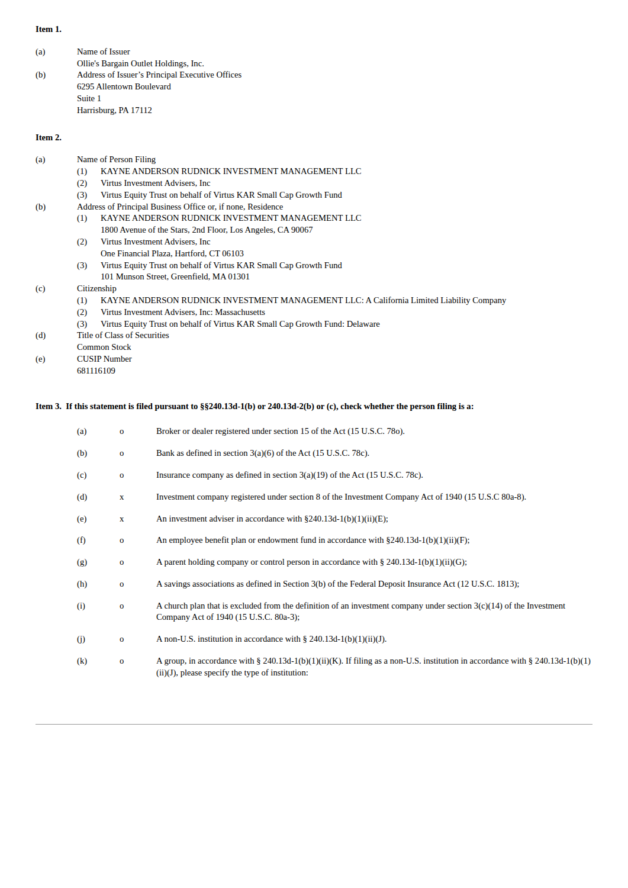Item 1.
| (a) | Name of Issuer Ollie's Bargain Outlet Holdings, Inc. |
| (b) | Address of Issuer’s Principal Executive Offices 6295 Allentown Boulevard Suite 1 Harrisburg, PA 17112 |
Item 2.
| (a) | Name of Person Filing (1) KAYNE ANDERSON RUDNICK INVESTMENT MANAGEMENT LLC (2) Virtus Investment Advisers, Inc (3) Virtus Equity Trust on behalf of Virtus KAR Small Cap Growth Fund |
| (b) | Address of Principal Business Office or, if none, Residence (1) KAYNE ANDERSON RUDNICK INVESTMENT MANAGEMENT LLC 1800 Avenue of the Stars, 2nd Floor, Los Angeles, CA 90067 (2) Virtus Investment Advisers, Inc One Financial Plaza, Hartford, CT 06103 (3) Virtus Equity Trust on behalf of Virtus KAR Small Cap Growth Fund 101 Munson Street, Greenfield, MA 01301 |
| (c) | Citizenship (1) KAYNE ANDERSON RUDNICK INVESTMENT MANAGEMENT LLC: A California Limited Liability Company (2) Virtus Investment Advisers, Inc: Massachusetts (3) Virtus Equity Trust on behalf of Virtus KAR Small Cap Growth Fund: Delaware |
| (d) | Title of Class of Securities Common Stock |
| (e) | CUSIP Number 681116109 |
Item 3. If this statement is filed pursuant to §§240.13d-1(b) or 240.13d-2(b) or (c), check whether the person filing is a:
| (a) | o | Broker or dealer registered under section 15 of the Act (15 U.S.C. 78o). |
| (b) | o | Bank as defined in section 3(a)(6) of the Act (15 U.S.C. 78c). |
| (c) | o | Insurance company as defined in section 3(a)(19) of the Act (15 U.S.C. 78c). |
| (d) | x | Investment company registered under section 8 of the Investment Company Act of 1940 (15 U.S.C 80a-8). |
| (e) | x | An investment adviser in accordance with §240.13d-1(b)(1)(ii)(E); |
| (f) | o | An employee benefit plan or endowment fund in accordance with §240.13d-1(b)(1)(ii)(F); |
| (g) | o | A parent holding company or control person in accordance with § 240.13d-1(b)(1)(ii)(G); |
| (h) | o | A savings associations as defined in Section 3(b) of the Federal Deposit Insurance Act (12 U.S.C. 1813); |
| (i) | o | A church plan that is excluded from the definition of an investment company under section 3(c)(14) of the Investment Company Act of 1940 (15 U.S.C. 80a-3); |
| (j) | o | A non-U.S. institution in accordance with § 240.13d-1(b)(1)(ii)(J). |
| (k) | o | A group, in accordance with § 240.13d-1(b)(1)(ii)(K). If filing as a non-U.S. institution in accordance with § 240.13d-1(b)(1)(ii)(J), please specify the type of institution: |